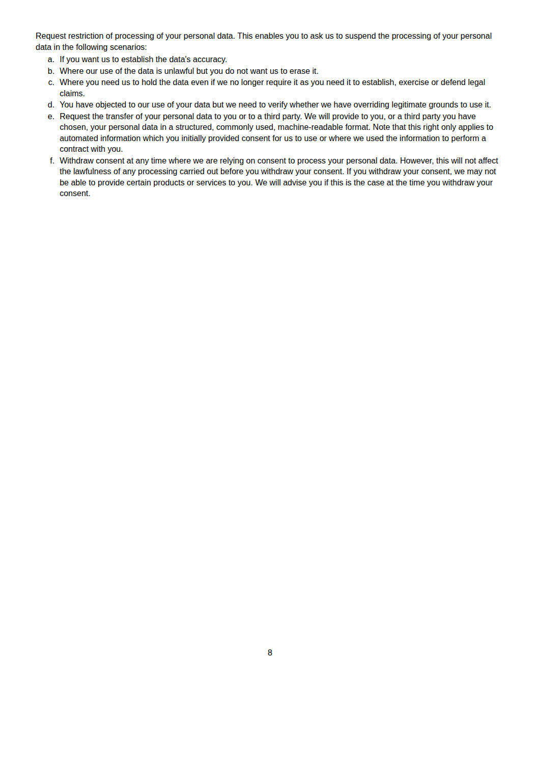Request restriction of processing of your personal data. This enables you to ask us to suspend the processing of your personal data in the following scenarios:
If you want us to establish the data's accuracy.
Where our use of the data is unlawful but you do not want us to erase it.
Where you need us to hold the data even if we no longer require it as you need it to establish, exercise or defend legal claims.
You have objected to our use of your data but we need to verify whether we have overriding legitimate grounds to use it.
Request the transfer of your personal data to you or to a third party. We will provide to you, or a third party you have chosen, your personal data in a structured, commonly used, machine-readable format. Note that this right only applies to automated information which you initially provided consent for us to use or where we used the information to perform a contract with you.
Withdraw consent at any time where we are relying on consent to process your personal data. However, this will not affect the lawfulness of any processing carried out before you withdraw your consent. If you withdraw your consent, we may not be able to provide certain products or services to you. We will advise you if this is the case at the time you withdraw your consent.
8